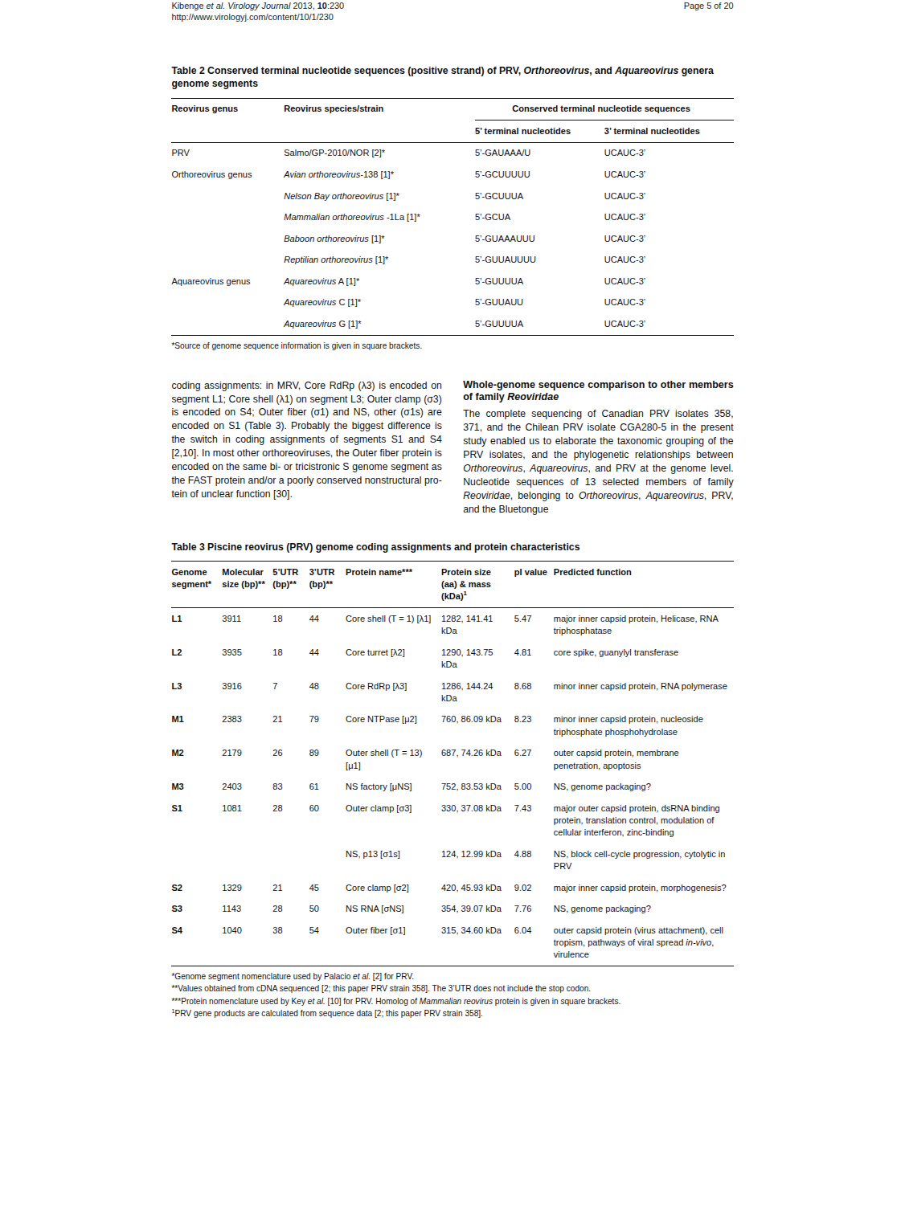Kibenge et al. Virology Journal 2013, 10:230
http://www.virologyj.com/content/10/1/230
Page 5 of 20
Table 2 Conserved terminal nucleotide sequences (positive strand) of PRV, Orthoreovirus, and Aquareovirus genera genome segments
| Reovirus genus | Reovirus species/strain | Conserved terminal nucleotide sequences |
| --- | --- | --- |
| 5’ terminal nucleotides | 3’ terminal nucleotides |
| PRV | Salmo/GP-2010/NOR [2]* | 5’-GAUAAA/U | UCAUC-3’ |
| Orthoreovirus genus | Avian orthoreovirus -138 [1]* | 5’-GCUUUUU | UCAUC-3’ |
| | Nelson Bay orthoreovirus [1]* | 5’-GCUUUA | UCAUC-3’ |
| | Mammalian orthoreovirus -1La [1]* | 5’-GCUA | UCAUC-3’ |
| | Baboon orthoreovirus [1]* | 5’-GUAAAUUU | UCAUC-3’ |
| | Reptilian orthoreovirus [1]* | 5’-GUUAUUUU | UCAUC-3’ |
| Aquareovirus genus | Aquareovirus A [1]* | 5’-GUUUUA | UCAUC-3’ |
| | Aquareovirus C [1]* | 5’-GUUAUU | UCAUC-3’ |
| | Aquareovirus G [1]* | 5’-GUUUUA | UCAUC-3’ |
*Source of genome sequence information is given in square brackets.
coding assignments: in MRV, Core RdRp (λ3) is encoded on segment L1; Core shell (λ1) on segment L3; Outer clamp (σ3) is encoded on S4; Outer fiber (σ1) and NS, other (σ1s) are encoded on S1 (Table 3). Probably the biggest difference is the switch in coding assignments of segments S1 and S4 [2,10]. In most other orthoreoviruses, the Outer fiber protein is encoded on the same bi- or tricistronic S genome segment as the FAST protein and/or a poorly conserved nonstructural protein of unclear function [30].
Whole-genome sequence comparison to other members of family Reoviridae
The complete sequencing of Canadian PRV isolates 358, 371, and the Chilean PRV isolate CGA280-5 in the present study enabled us to elaborate the taxonomic grouping of the PRV isolates, and the phylogenetic relationships between Orthoreovirus, Aquareovirus, and PRV at the genome level. Nucleotide sequences of 13 selected members of family Reoviridae, belonging to Orthoreovirus, Aquareovirus, PRV, and the Bluetongue
Table 3 Piscine reovirus (PRV) genome coding assignments and protein characteristics
| Genome segment* | Molecular size (bp)** | 5’UTR (bp)** | 3’UTR (bp)** | Protein name*** | Protein size (aa) & mass (kDa) 1 | pI value | Predicted function |
| --- | --- | --- | --- | --- | --- | --- | --- |
| L1 | 3911 | 18 | 44 | Core shell (T = 1) [λ1] | 1282, 141.41 kDa | 5.47 | major inner capsid protein, Helicase, RNA triphosphatase |
| L2 | 3935 | 18 | 44 | Core turret [λ2] | 1290, 143.75 kDa | 4.81 | core spike, guanylyl transferase |
| L3 | 3916 | 7 | 48 | Core RdRp [λ3] | 1286, 144.24 kDa | 8.68 | minor inner capsid protein, RNA polymerase |
| M1 | 2383 | 21 | 79 | Core NTPase [μ2] | 760, 86.09 kDa | 8.23 | minor inner capsid protein, nucleoside triphosphate phosphohydrolase |
| M2 | 2179 | 26 | 89 | Outer shell (T = 13) [μ1] | 687, 74.26 kDa | 6.27 | outer capsid protein, membrane penetration, apoptosis |
| M3 | 2403 | 83 | 61 | NS factory [μNS] | 752, 83.53 kDa | 5.00 | NS, genome packaging? |
| S1 | 1081 | 28 | 60 | Outer clamp [σ3] | 330, 37.08 kDa | 7.43 | major outer capsid protein, dsRNA binding protein, translation control, modulation of cellular interferon, zinc-binding |
| | | | | NS, p13 [σ1s] | 124, 12.99 kDa | 4.88 | NS, block cell-cycle progression, cytolytic in PRV |
| S2 | 1329 | 21 | 45 | Core clamp [σ2] | 420, 45.93 kDa | 9.02 | major inner capsid protein, morphogenesis? |
| S3 | 1143 | 28 | 50 | NS RNA [σNS] | 354, 39.07 kDa | 7.76 | NS, genome packaging? |
| S4 | 1040 | 38 | 54 | Outer fiber [σ1] | 315, 34.60 kDa | 6.04 | outer capsid protein (virus attachment), cell tropism, pathways of viral spread in-vivo , virulence |
*Genome segment nomenclature used by Palacio et al. [2] for PRV.
**Values obtained from cDNA sequenced [2; this paper PRV strain 358]. The 3’UTR does not include the stop codon.
***Protein nomenclature used by Key et al. [10] for PRV. Homolog of Mammalian reovirus protein is given in square brackets.
1PRV gene products are calculated from sequence data [2; this paper PRV strain 358].